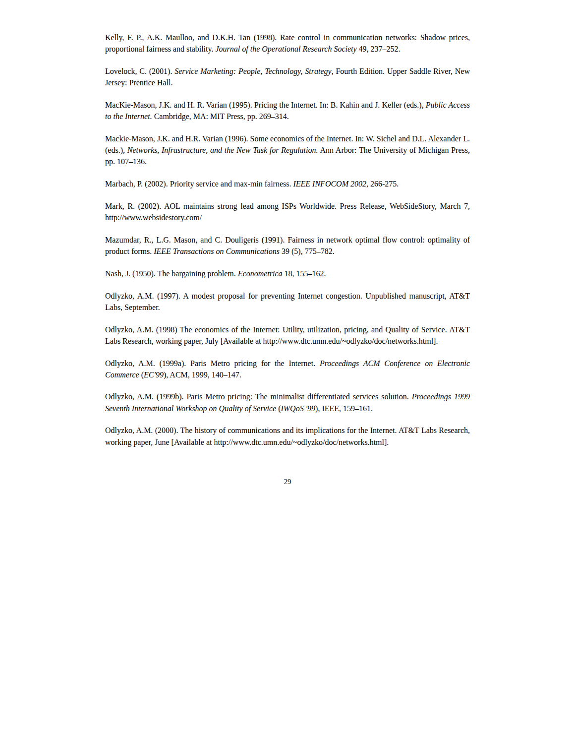Kelly, F. P., A.K. Maulloo, and D.K.H. Tan (1998). Rate control in communication networks: Shadow prices, proportional fairness and stability. Journal of the Operational Research Society 49, 237–252.
Lovelock, C. (2001). Service Marketing: People, Technology, Strategy, Fourth Edition. Upper Saddle River, New Jersey: Prentice Hall.
MacKie-Mason, J.K. and H. R. Varian (1995). Pricing the Internet. In: B. Kahin and J. Keller (eds.), Public Access to the Internet. Cambridge, MA: MIT Press, pp. 269–314.
Mackie-Mason, J.K. and H.R. Varian (1996). Some economics of the Internet. In: W. Sichel and D.L. Alexander L. (eds.), Networks, Infrastructure, and the New Task for Regulation. Ann Arbor: The University of Michigan Press, pp. 107–136.
Marbach, P. (2002). Priority service and max-min fairness. IEEE INFOCOM 2002, 266-275.
Mark, R. (2002). AOL maintains strong lead among ISPs Worldwide. Press Release, WebSideStory, March 7, http://www.websidestory.com/
Mazumdar, R., L.G. Mason, and C. Douligeris (1991). Fairness in network optimal flow control: optimality of product forms. IEEE Transactions on Communications 39 (5), 775–782.
Nash, J. (1950). The bargaining problem. Econometrica 18, 155–162.
Odlyzko, A.M. (1997). A modest proposal for preventing Internet congestion. Unpublished manuscript, AT&T Labs, September.
Odlyzko, A.M. (1998) The economics of the Internet: Utility, utilization, pricing, and Quality of Service. AT&T Labs Research, working paper, July [Available at http://www.dtc.umn.edu/~odlyzko/doc/networks.html].
Odlyzko, A.M. (1999a). Paris Metro pricing for the Internet. Proceedings ACM Conference on Electronic Commerce (EC'99), ACM, 1999, 140–147.
Odlyzko, A.M. (1999b). Paris Metro pricing: The minimalist differentiated services solution. Proceedings 1999 Seventh International Workshop on Quality of Service (IWQoS '99), IEEE, 159–161.
Odlyzko, A.M. (2000). The history of communications and its implications for the Internet. AT&T Labs Research, working paper, June [Available at http://www.dtc.umn.edu/~odlyzko/doc/networks.html].
29